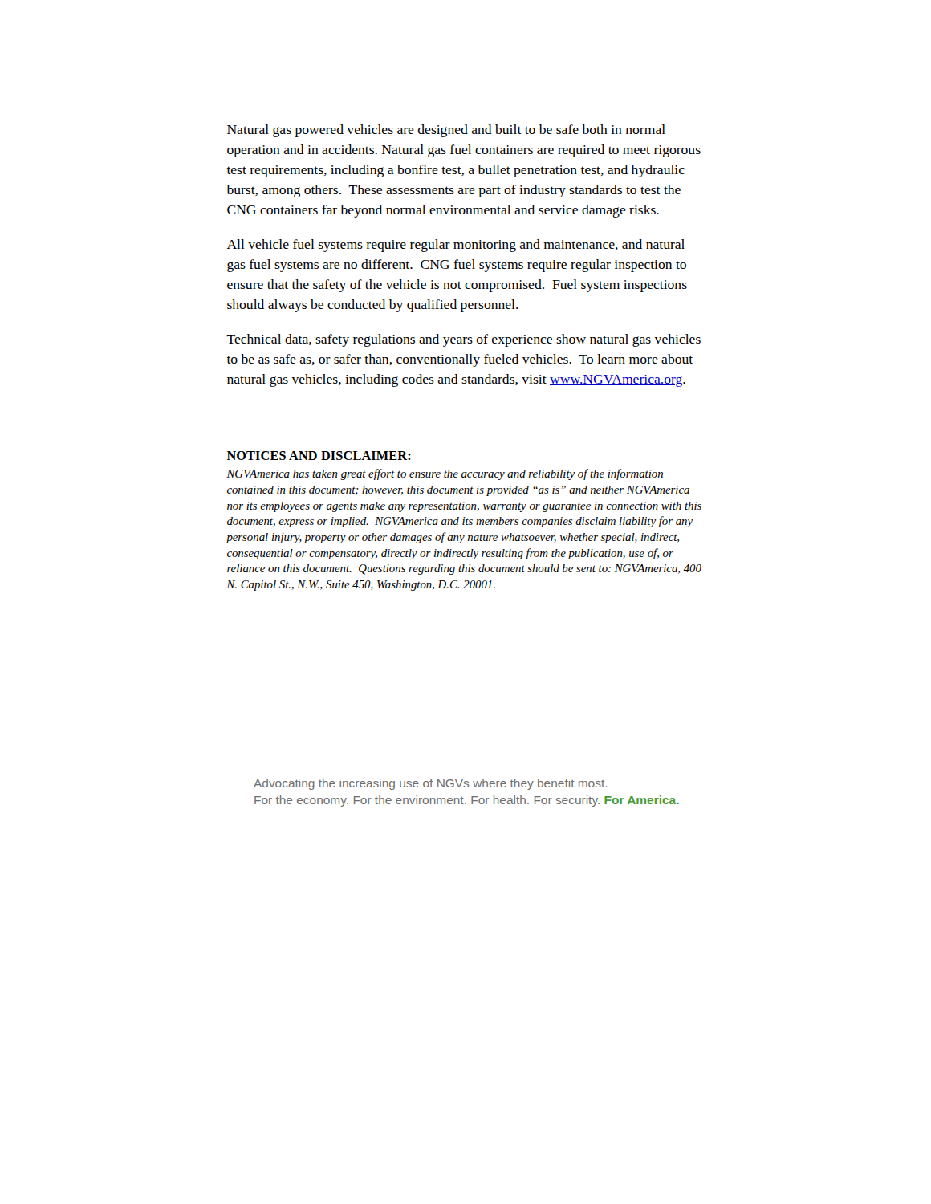Natural gas powered vehicles are designed and built to be safe both in normal operation and in accidents. Natural gas fuel containers are required to meet rigorous test requirements, including a bonfire test, a bullet penetration test, and hydraulic burst, among others. These assessments are part of industry standards to test the CNG containers far beyond normal environmental and service damage risks.
All vehicle fuel systems require regular monitoring and maintenance, and natural gas fuel systems are no different. CNG fuel systems require regular inspection to ensure that the safety of the vehicle is not compromised. Fuel system inspections should always be conducted by qualified personnel.
Technical data, safety regulations and years of experience show natural gas vehicles to be as safe as, or safer than, conventionally fueled vehicles. To learn more about natural gas vehicles, including codes and standards, visit www.NGVAmerica.org.
NOTICES AND DISCLAIMER:
NGVAmerica has taken great effort to ensure the accuracy and reliability of the information contained in this document; however, this document is provided “as is” and neither NGVAmerica nor its employees or agents make any representation, warranty or guarantee in connection with this document, express or implied. NGVAmerica and its members companies disclaim liability for any personal injury, property or other damages of any nature whatsoever, whether special, indirect, consequential or compensatory, directly or indirectly resulting from the publication, use of, or reliance on this document. Questions regarding this document should be sent to: NGVAmerica, 400 N. Capitol St., N.W., Suite 450, Washington, D.C. 20001.
Advocating the increasing use of NGVs where they benefit most.
For the economy. For the environment. For health. For security. For America.